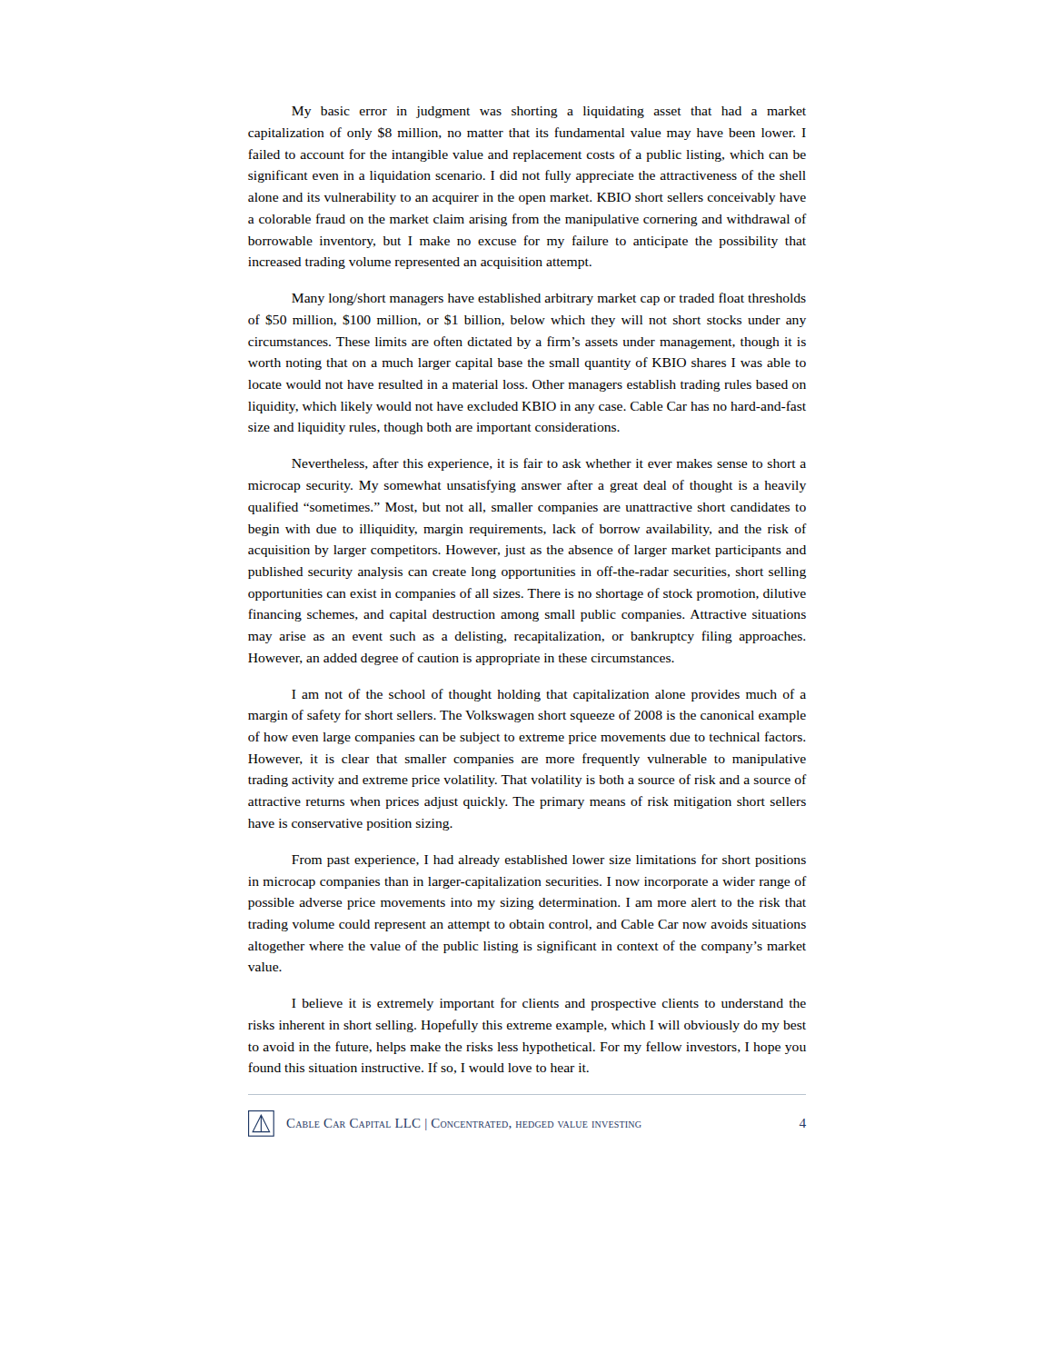My basic error in judgment was shorting a liquidating asset that had a market capitalization of only $8 million, no matter that its fundamental value may have been lower. I failed to account for the intangible value and replacement costs of a public listing, which can be significant even in a liquidation scenario. I did not fully appreciate the attractiveness of the shell alone and its vulnerability to an acquirer in the open market. KBIO short sellers conceivably have a colorable fraud on the market claim arising from the manipulative cornering and withdrawal of borrowable inventory, but I make no excuse for my failure to anticipate the possibility that increased trading volume represented an acquisition attempt.
Many long/short managers have established arbitrary market cap or traded float thresholds of $50 million, $100 million, or $1 billion, below which they will not short stocks under any circumstances. These limits are often dictated by a firm’s assets under management, though it is worth noting that on a much larger capital base the small quantity of KBIO shares I was able to locate would not have resulted in a material loss. Other managers establish trading rules based on liquidity, which likely would not have excluded KBIO in any case. Cable Car has no hard-and-fast size and liquidity rules, though both are important considerations.
Nevertheless, after this experience, it is fair to ask whether it ever makes sense to short a microcap security. My somewhat unsatisfying answer after a great deal of thought is a heavily qualified “sometimes.” Most, but not all, smaller companies are unattractive short candidates to begin with due to illiquidity, margin requirements, lack of borrow availability, and the risk of acquisition by larger competitors. However, just as the absence of larger market participants and published security analysis can create long opportunities in off-the-radar securities, short selling opportunities can exist in companies of all sizes. There is no shortage of stock promotion, dilutive financing schemes, and capital destruction among small public companies. Attractive situations may arise as an event such as a delisting, recapitalization, or bankruptcy filing approaches. However, an added degree of caution is appropriate in these circumstances.
I am not of the school of thought holding that capitalization alone provides much of a margin of safety for short sellers. The Volkswagen short squeeze of 2008 is the canonical example of how even large companies can be subject to extreme price movements due to technical factors. However, it is clear that smaller companies are more frequently vulnerable to manipulative trading activity and extreme price volatility. That volatility is both a source of risk and a source of attractive returns when prices adjust quickly. The primary means of risk mitigation short sellers have is conservative position sizing.
From past experience, I had already established lower size limitations for short positions in microcap companies than in larger-capitalization securities. I now incorporate a wider range of possible adverse price movements into my sizing determination. I am more alert to the risk that trading volume could represent an attempt to obtain control, and Cable Car now avoids situations altogether where the value of the public listing is significant in context of the company’s market value.
I believe it is extremely important for clients and prospective clients to understand the risks inherent in short selling. Hopefully this extreme example, which I will obviously do my best to avoid in the future, helps make the risks less hypothetical. For my fellow investors, I hope you found this situation instructive. If so, I would love to hear it.
Cable Car Capital LLC | Concentrated, hedged value investing 4